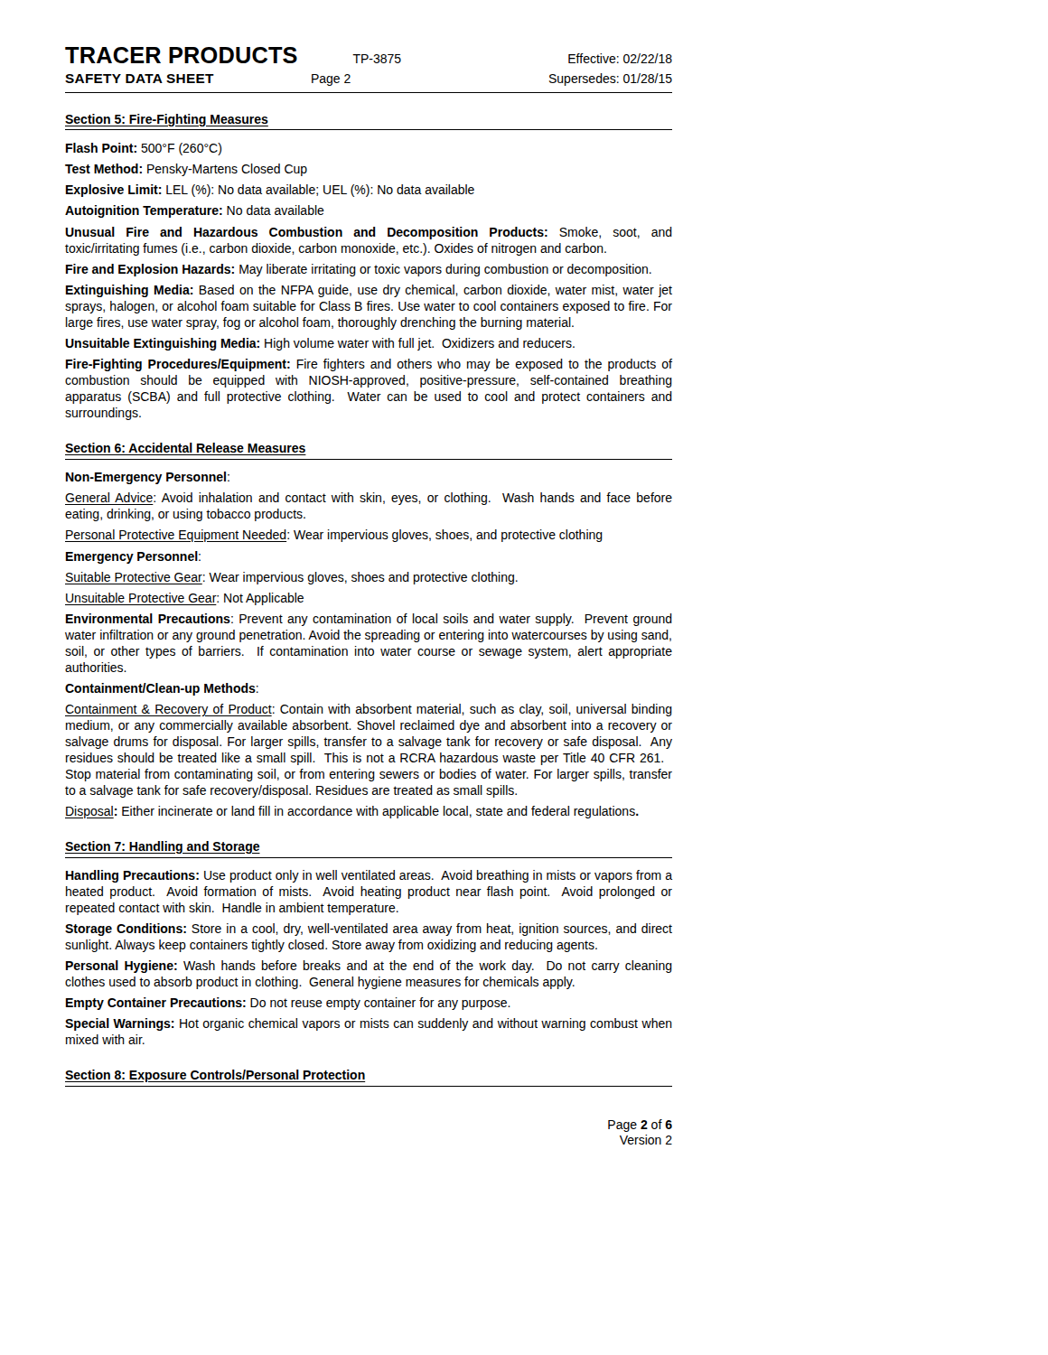TRACER PRODUCTS
TP-3875
Effective: 02/22/18
SAFETY DATA SHEET
Page 2
Supersedes: 01/28/15
Section 5: Fire-Fighting Measures
Flash Point: 500°F (260°C)
Test Method: Pensky-Martens Closed Cup
Explosive Limit: LEL (%): No data available; UEL (%): No data available
Autoignition Temperature: No data available
Unusual Fire and Hazardous Combustion and Decomposition Products: Smoke, soot, and toxic/irritating fumes (i.e., carbon dioxide, carbon monoxide, etc.). Oxides of nitrogen and carbon.
Fire and Explosion Hazards: May liberate irritating or toxic vapors during combustion or decomposition.
Extinguishing Media: Based on the NFPA guide, use dry chemical, carbon dioxide, water mist, water jet sprays, halogen, or alcohol foam suitable for Class B fires. Use water to cool containers exposed to fire. For large fires, use water spray, fog or alcohol foam, thoroughly drenching the burning material.
Unsuitable Extinguishing Media: High volume water with full jet. Oxidizers and reducers.
Fire-Fighting Procedures/Equipment: Fire fighters and others who may be exposed to the products of combustion should be equipped with NIOSH-approved, positive-pressure, self-contained breathing apparatus (SCBA) and full protective clothing. Water can be used to cool and protect containers and surroundings.
Section 6: Accidental Release Measures
Non-Emergency Personnel:
General Advice: Avoid inhalation and contact with skin, eyes, or clothing. Wash hands and face before eating, drinking, or using tobacco products.
Personal Protective Equipment Needed: Wear impervious gloves, shoes, and protective clothing
Emergency Personnel:
Suitable Protective Gear: Wear impervious gloves, shoes and protective clothing.
Unsuitable Protective Gear: Not Applicable
Environmental Precautions: Prevent any contamination of local soils and water supply. Prevent ground water infiltration or any ground penetration. Avoid the spreading or entering into watercourses by using sand, soil, or other types of barriers. If contamination into water course or sewage system, alert appropriate authorities.
Containment/Clean-up Methods:
Containment & Recovery of Product: Contain with absorbent material, such as clay, soil, universal binding medium, or any commercially available absorbent. Shovel reclaimed dye and absorbent into a recovery or salvage drums for disposal. For larger spills, transfer to a salvage tank for recovery or safe disposal. Any residues should be treated like a small spill. This is not a RCRA hazardous waste per Title 40 CFR 261. Stop material from contaminating soil, or from entering sewers or bodies of water. For larger spills, transfer to a salvage tank for safe recovery/disposal. Residues are treated as small spills.
Disposal: Either incinerate or land fill in accordance with applicable local, state and federal regulations.
Section 7: Handling and Storage
Handling Precautions: Use product only in well ventilated areas. Avoid breathing in mists or vapors from a heated product. Avoid formation of mists. Avoid heating product near flash point. Avoid prolonged or repeated contact with skin. Handle in ambient temperature.
Storage Conditions: Store in a cool, dry, well-ventilated area away from heat, ignition sources, and direct sunlight. Always keep containers tightly closed. Store away from oxidizing and reducing agents.
Personal Hygiene: Wash hands before breaks and at the end of the work day. Do not carry cleaning clothes used to absorb product in clothing. General hygiene measures for chemicals apply.
Empty Container Precautions: Do not reuse empty container for any purpose.
Special Warnings: Hot organic chemical vapors or mists can suddenly and without warning combust when mixed with air.
Section 8: Exposure Controls/Personal Protection
Page 2 of 6 Version 2